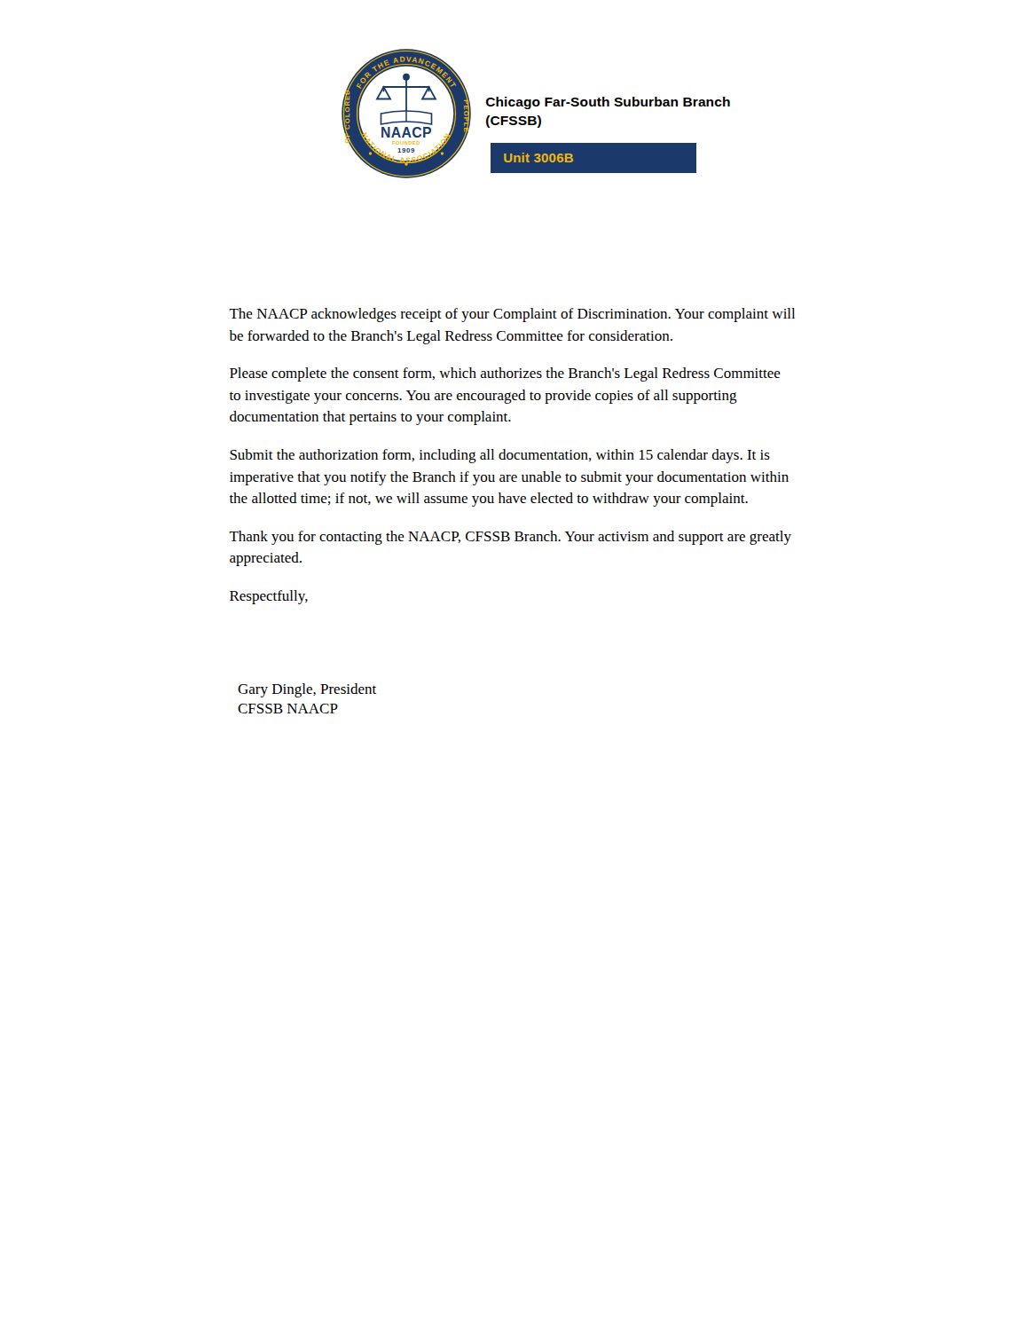FOR THE ADVANCEMENT NATIONAL ASSOCIATION OF COLORED PEOPLE NAACP FOUNDED 1909
Chicago Far-South Suburban Branch
(CFSSB)
Unit 3006B
The NAACP acknowledges receipt of your Complaint of Discrimination. Your complaint will be forwarded to the Branch's Legal Redress Committee for consideration.
Please complete the consent form, which authorizes the Branch's Legal Redress Committee to investigate your concerns. You are encouraged to provide copies of all supporting documentation that pertains to your complaint.
Submit the authorization form, including all documentation, within 15 calendar days. It is imperative that you notify the Branch if you are unable to submit your documentation within the allotted time; if not, we will assume you have elected to withdraw your complaint.
Thank you for contacting the NAACP, CFSSB Branch. Your activism and support are greatly appreciated.
Respectfully,
Gary Dingle, President
CFSSB NAACP